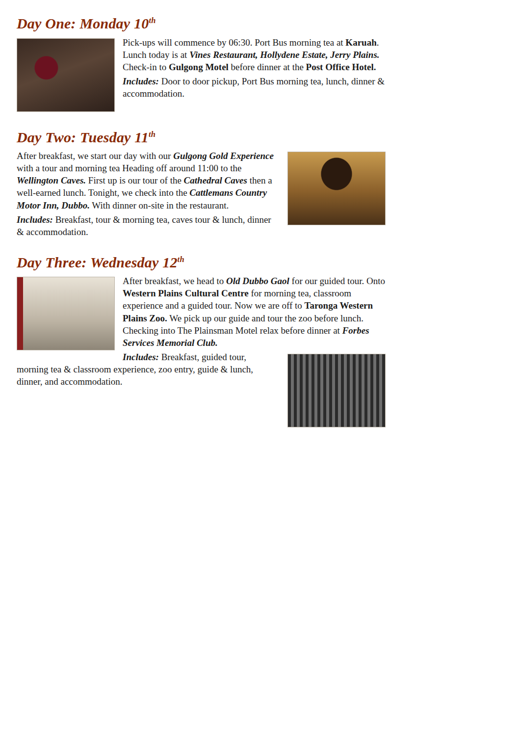Day One: Monday 10th
Pick-ups will commence by 06:30. Port Bus morning tea at Karuah. Lunch today is at Vines Restaurant, Hollydene Estate, Jerry Plains. Check-in to Gulgong Motel before dinner at the Post Office Hotel.
Includes: Door to door pickup, Port Bus morning tea, lunch, dinner & accommodation.
Day Two: Tuesday 11th
After breakfast, we start our day with our Gulgong Gold Experience with a tour and morning tea Heading off around 11:00 to the Wellington Caves. First up is our tour of the Cathedral Caves then a well-earned lunch. Tonight, we check into the Cattlemans Country Motor Inn, Dubbo. With dinner on-site in the restaurant.
Includes: Breakfast, tour & morning tea, caves tour & lunch, dinner & accommodation.
Day Three: Wednesday 12th
After breakfast, we head to Old Dubbo Gaol for our guided tour. Onto Western Plains Cultural Centre for morning tea, classroom experience and a guided tour. Now we are off to Taronga Western Plains Zoo. We pick up our guide and tour the zoo before lunch. Checking into The Plainsman Motel relax before dinner at Forbes Services Memorial Club.
Includes: Breakfast, guided tour, morning tea & classroom experience, zoo entry, guide & lunch, dinner, and accommodation.